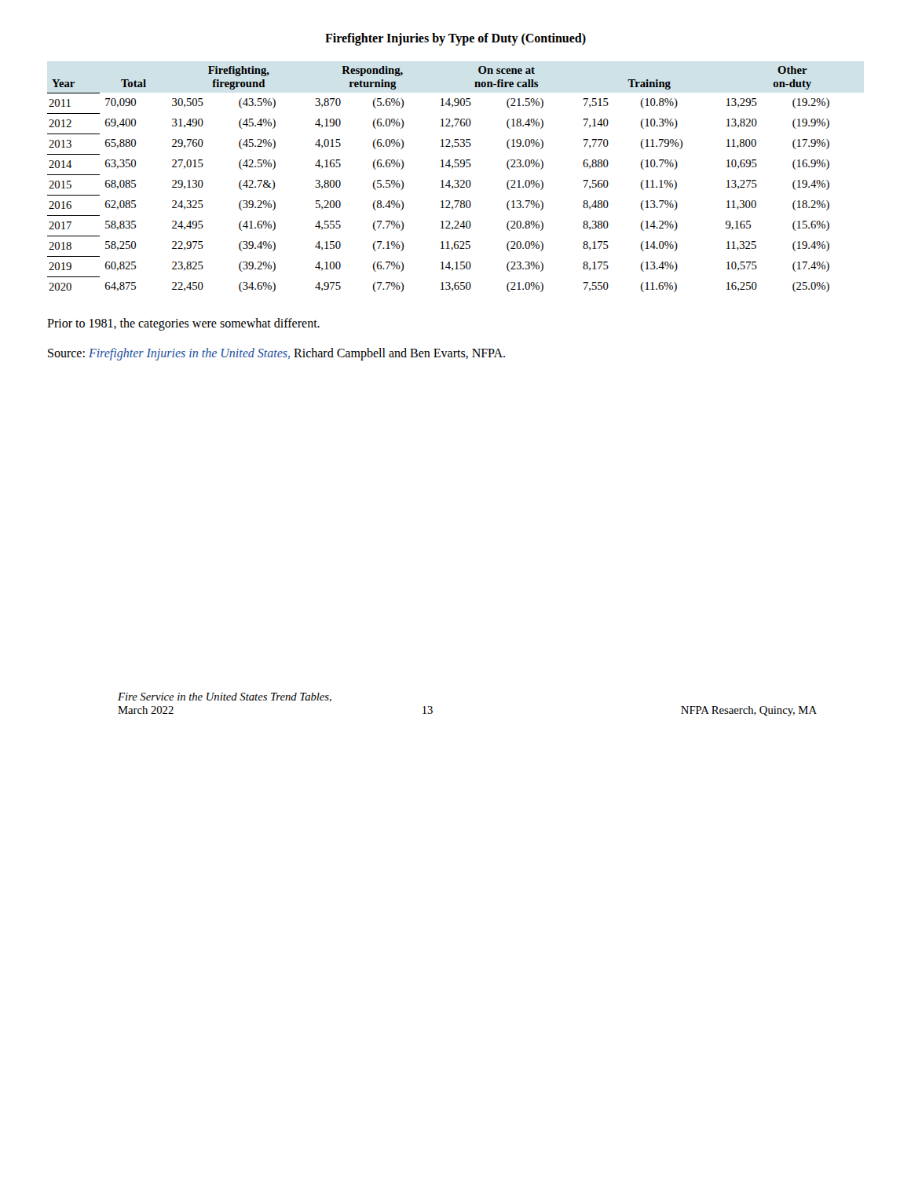Firefighter Injuries by Type of Duty (Continued)
| Year | Total | Firefighting, fireground | Responding, returning | On scene at non-fire calls | Training | Other on-duty |
| --- | --- | --- | --- | --- | --- | --- |
| 2011 | 70,090 | 30,505 | (43.5%) | 3,870 | (5.6%) | 14,905 | (21.5%) | 7,515 | (10.8%) | 13,295 | (19.2%) |
| 2012 | 69,400 | 31,490 | (45.4%) | 4,190 | (6.0%) | 12,760 | (18.4%) | 7,140 | (10.3%) | 13,820 | (19.9%) |
| 2013 | 65,880 | 29,760 | (45.2%) | 4,015 | (6.0%) | 12,535 | (19.0%) | 7,770 | (11.79%) | 11,800 | (17.9%) |
| 2014 | 63,350 | 27,015 | (42.5%) | 4,165 | (6.6%) | 14,595 | (23.0%) | 6,880 | (10.7%) | 10,695 | (16.9%) |
| 2015 | 68,085 | 29,130 | (42.7&) | 3,800 | (5.5%) | 14,320 | (21.0%) | 7,560 | (11.1%) | 13,275 | (19.4%) |
| 2016 | 62,085 | 24,325 | (39.2%) | 5,200 | (8.4%) | 12,780 | (13.7%) | 8,480 | (13.7%) | 11,300 | (18.2%) |
| 2017 | 58,835 | 24,495 | (41.6%) | 4,555 | (7.7%) | 12,240 | (20.8%) | 8,380 | (14.2%) | 9,165 | (15.6%) |
| 2018 | 58,250 | 22,975 | (39.4%) | 4,150 | (7.1%) | 11,625 | (20.0%) | 8,175 | (14.0%) | 11,325 | (19.4%) |
| 2019 | 60,825 | 23,825 | (39.2%) | 4,100 | (6.7%) | 14,150 | (23.3%) | 8,175 | (13.4%) | 10,575 | (17.4%) |
| 2020 | 64,875 | 22,450 | (34.6%) | 4,975 | (7.7%) | 13,650 | (21.0%) | 7,550 | (11.6%) | 16,250 | (25.0%) |
Prior to 1981, the categories were somewhat different.
Source: Firefighter Injuries in the United States, Richard Campbell and Ben Evarts, NFPA.
Fire Service in the United States Trend Tables,
March 2022 13 NFPA Resaerch, Quincy, MA